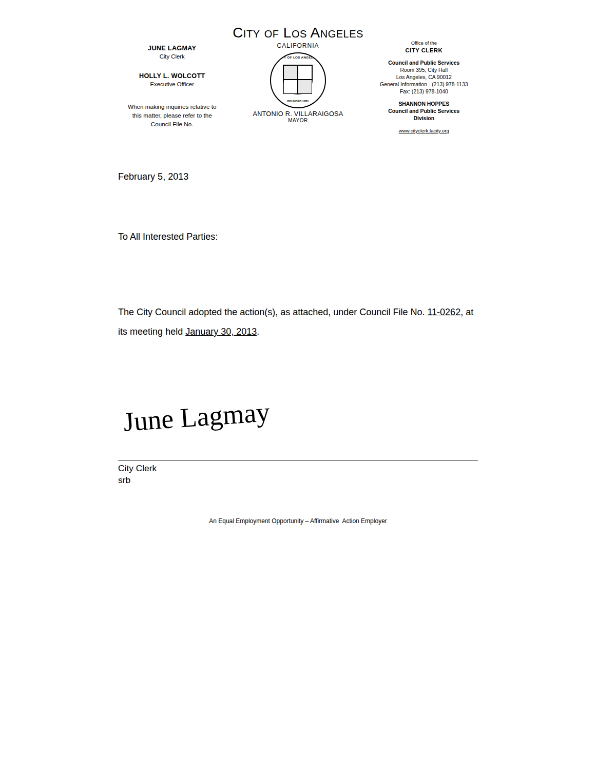JUNE LAGMAY
City Clerk
HOLLY L. WOLCOTT
Executive Officer
When making inquiries relative to
this matter, please refer to the
Council File No.
City of Los Angeles
CALIFORNIA
CITY OF LOS ANGELES
FOUNDED 1781
ANTONIO R. VILLARAIGOSA
MAYOR
Office of the
CITY CLERK
Council and Public Services
Room 395, City Hall
Los Angeles, CA 90012
General Information - (213) 978-1133
Fax: (213) 978-1040
SHANNON HOPPES
Council and Public Services
Division
www.cityclerk.lacity.org
February 5, 2013
To All Interested Parties:
The City Council adopted the action(s), as attached, under Council File No. 11-0262, at its meeting held January 30, 2013.
June Lagmay
City Clerk
srb
An Equal Employment Opportunity – Affirmative Action Employer